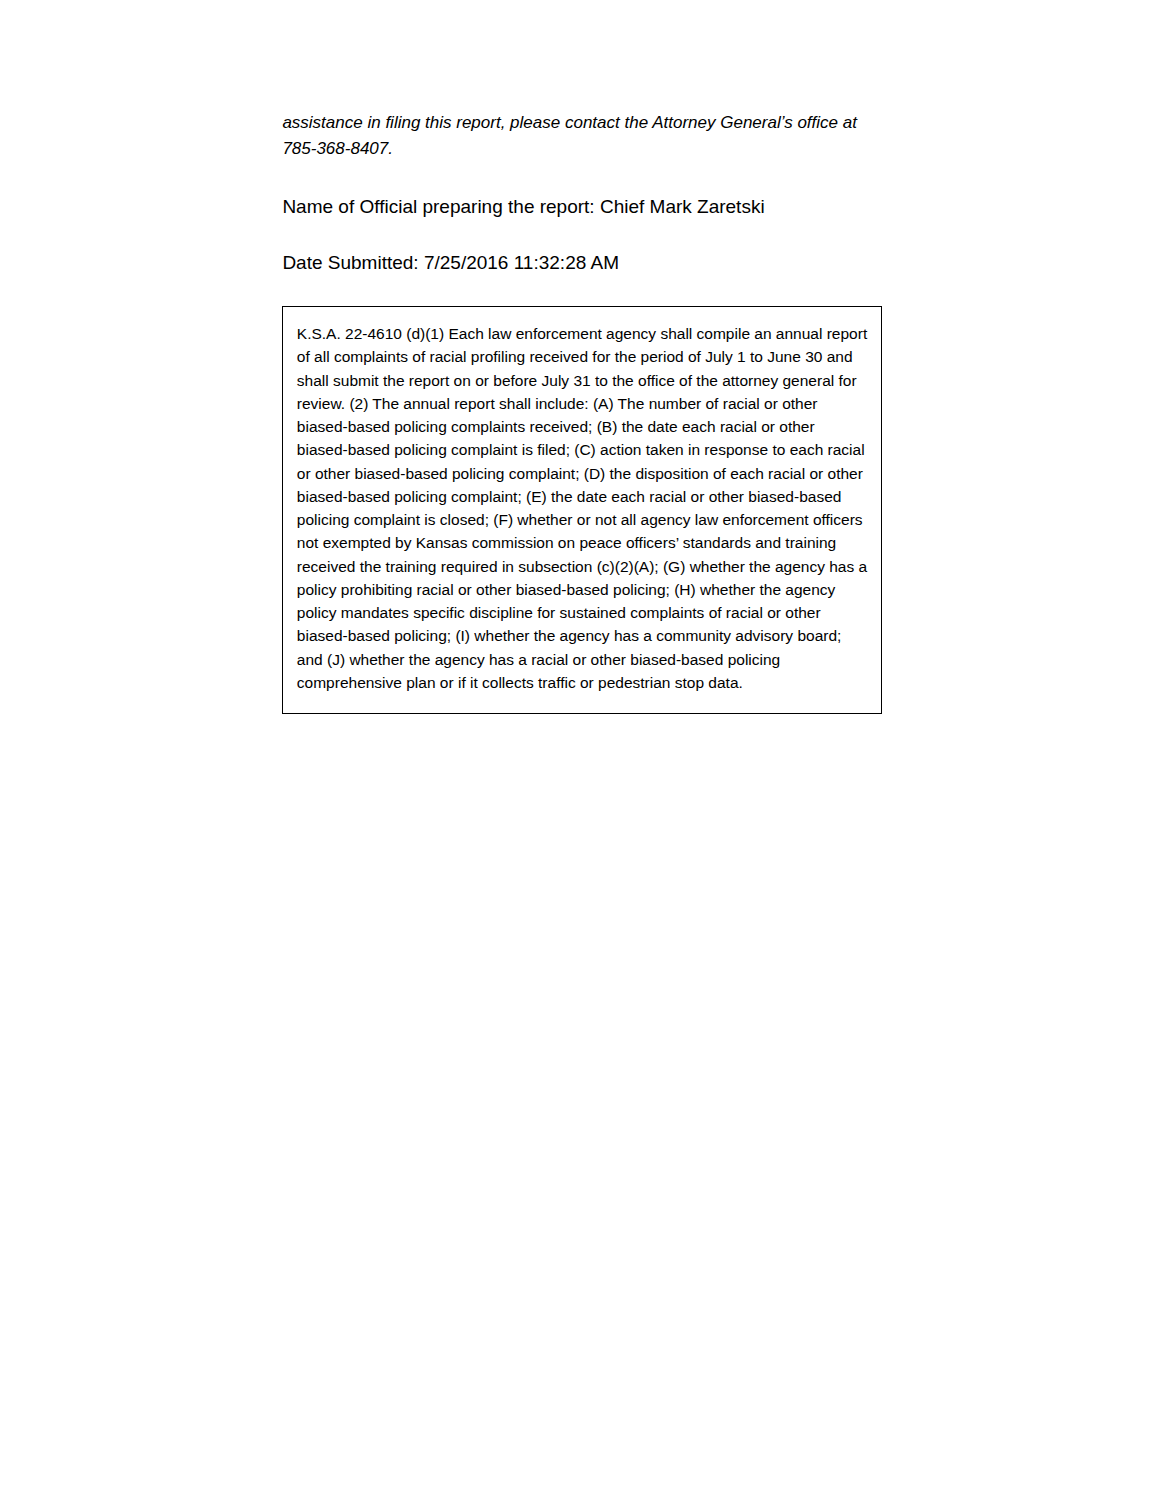assistance in filing this report, please contact the Attorney General’s office at 785-368-8407.
Name of Official preparing the report: Chief Mark Zaretski
Date Submitted: 7/25/2016 11:32:28 AM
K.S.A. 22-4610 (d)(1) Each law enforcement agency shall compile an annual report of all complaints of racial profiling received for the period of July 1 to June 30 and shall submit the report on or before July 31 to the office of the attorney general for review. (2) The annual report shall include: (A) The number of racial or other biased-based policing complaints received; (B) the date each racial or other biased-based policing complaint is filed; (C) action taken in response to each racial or other biased-based policing complaint; (D) the disposition of each racial or other biased-based policing complaint; (E) the date each racial or other biased-based policing complaint is closed; (F) whether or not all agency law enforcement officers not exempted by Kansas commission on peace officers’ standards and training received the training required in subsection (c)(2)(A); (G) whether the agency has a policy prohibiting racial or other biased-based policing; (H) whether the agency policy mandates specific discipline for sustained complaints of racial or other biased-based policing; (I) whether the agency has a community advisory board; and (J) whether the agency has a racial or other biased-based policing comprehensive plan or if it collects traffic or pedestrian stop data.